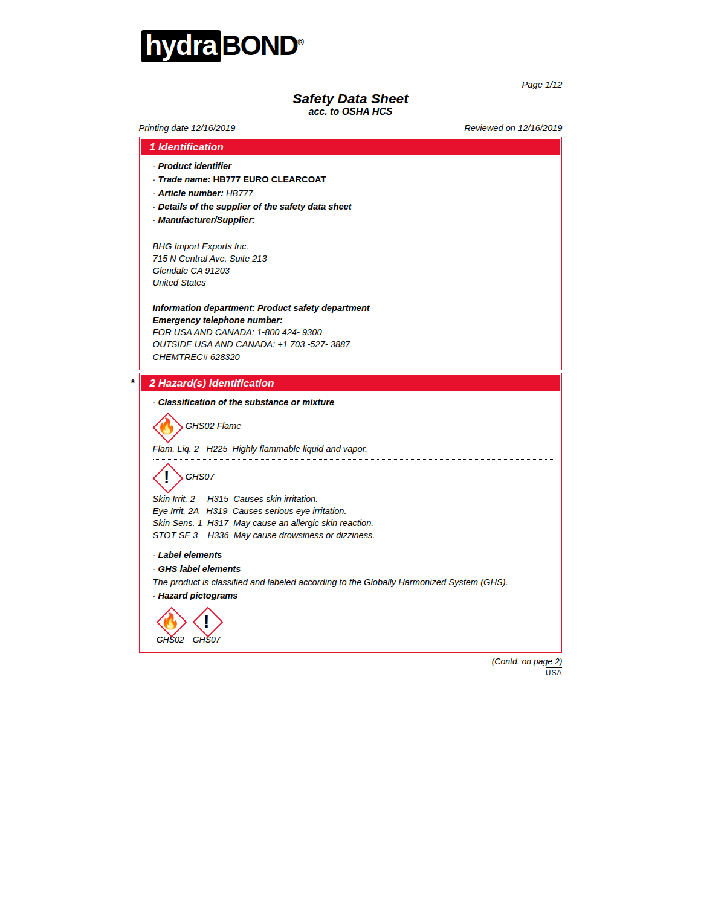hydra BOND®
Page 1/12
Safety Data Sheet
acc. to OSHA HCS
Printing date 12/16/2019
Reviewed on 12/16/2019
1 Identification
· Product identifier
· Trade name: HB777 EURO CLEARCOAT
· Article number: HB777
· Details of the supplier of the safety data sheet
· Manufacturer/Supplier:
BHG Import Exports Inc.
715 N Central Ave. Suite 213
Glendale CA 91203
United States
Information department: Product safety department
Emergency telephone number:
FOR USA AND CANADA: 1-800 424- 9300
OUTSIDE USA AND CANADA: +1 703 -527- 3887
CHEMTREC# 628320
*
2 Hazard(s) identification
· Classification of the substance or mixture
🔥 GHS02 Flame
Flam. Liq. 2 H225 Highly flammable liquid and vapor.
! GHS07
Skin Irrit. 2 H315 Causes skin irritation.
Eye Irrit. 2A H319 Causes serious eye irritation.
Skin Sens. 1 H317 May cause an allergic skin reaction.
STOT SE 3 H336 May cause drowsiness or dizziness.
· Label elements
· GHS label elements
The product is classified and labeled according to the Globally Harmonized System (GHS).
· Hazard pictograms
🔥
GHS02
!
GHS07
(Contd. on page 2)
USA